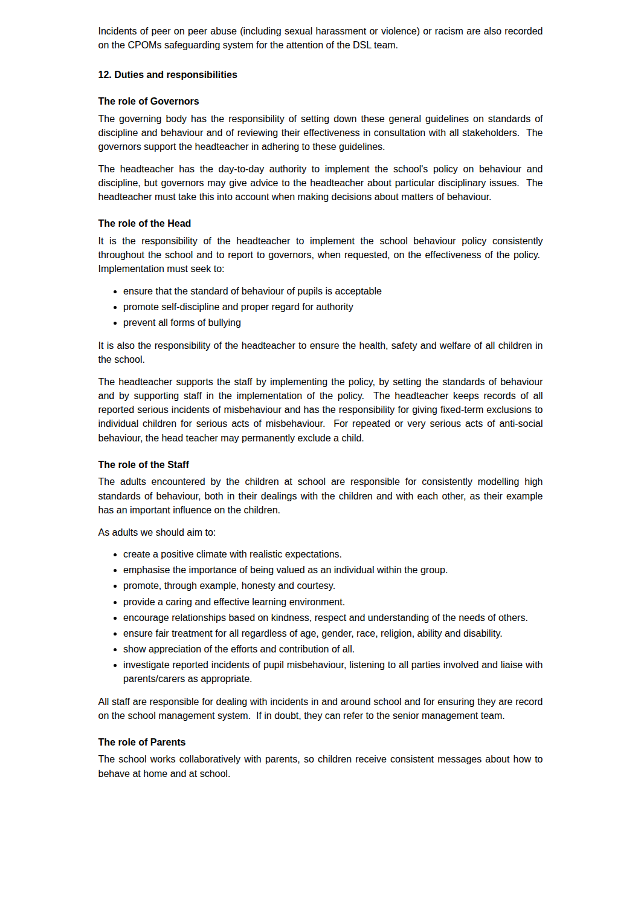Incidents of peer on peer abuse (including sexual harassment or violence) or racism are also recorded on the CPOMs safeguarding system for the attention of the DSL team.
12. Duties and responsibilities
The role of Governors
The governing body has the responsibility of setting down these general guidelines on standards of discipline and behaviour and of reviewing their effectiveness in consultation with all stakeholders. The governors support the headteacher in adhering to these guidelines.
The headteacher has the day-to-day authority to implement the school's policy on behaviour and discipline, but governors may give advice to the headteacher about particular disciplinary issues. The headteacher must take this into account when making decisions about matters of behaviour.
The role of the Head
It is the responsibility of the headteacher to implement the school behaviour policy consistently throughout the school and to report to governors, when requested, on the effectiveness of the policy. Implementation must seek to:
ensure that the standard of behaviour of pupils is acceptable
promote self-discipline and proper regard for authority
prevent all forms of bullying
It is also the responsibility of the headteacher to ensure the health, safety and welfare of all children in the school.
The headteacher supports the staff by implementing the policy, by setting the standards of behaviour and by supporting staff in the implementation of the policy. The headteacher keeps records of all reported serious incidents of misbehaviour and has the responsibility for giving fixed-term exclusions to individual children for serious acts of misbehaviour. For repeated or very serious acts of anti-social behaviour, the head teacher may permanently exclude a child.
The role of the Staff
The adults encountered by the children at school are responsible for consistently modelling high standards of behaviour, both in their dealings with the children and with each other, as their example has an important influence on the children.
As adults we should aim to:
create a positive climate with realistic expectations.
emphasise the importance of being valued as an individual within the group.
promote, through example, honesty and courtesy.
provide a caring and effective learning environment.
encourage relationships based on kindness, respect and understanding of the needs of others.
ensure fair treatment for all regardless of age, gender, race, religion, ability and disability.
show appreciation of the efforts and contribution of all.
investigate reported incidents of pupil misbehaviour, listening to all parties involved and liaise with parents/carers as appropriate.
All staff are responsible for dealing with incidents in and around school and for ensuring they are record on the school management system. If in doubt, they can refer to the senior management team.
The role of Parents
The school works collaboratively with parents, so children receive consistent messages about how to behave at home and at school.